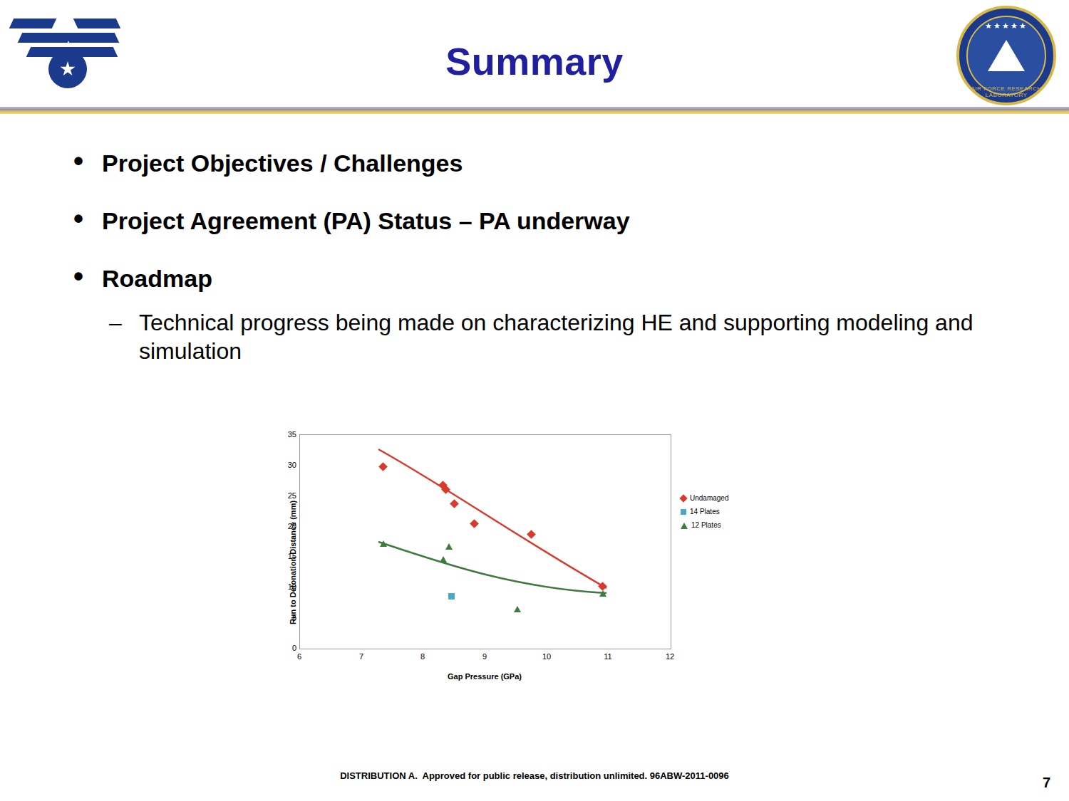★★★★★
AIR FORCE RESEARCH LABORATORY
Summary
Project Objectives / Challenges
Project Agreement (PA) Status – PA underway
Roadmap
Technical progress being made on characterizing HE and supporting modeling and simulation
Run to Detonation Distance (mm)
35 30 25 20 15 10 5 0
6 7 8 9 10 11 12
Gap Pressure (GPa)
Undamaged
14 Plates
12 Plates
DISTRIBUTION A. Approved for public release, distribution unlimited. 96ABW-2011-0096
7